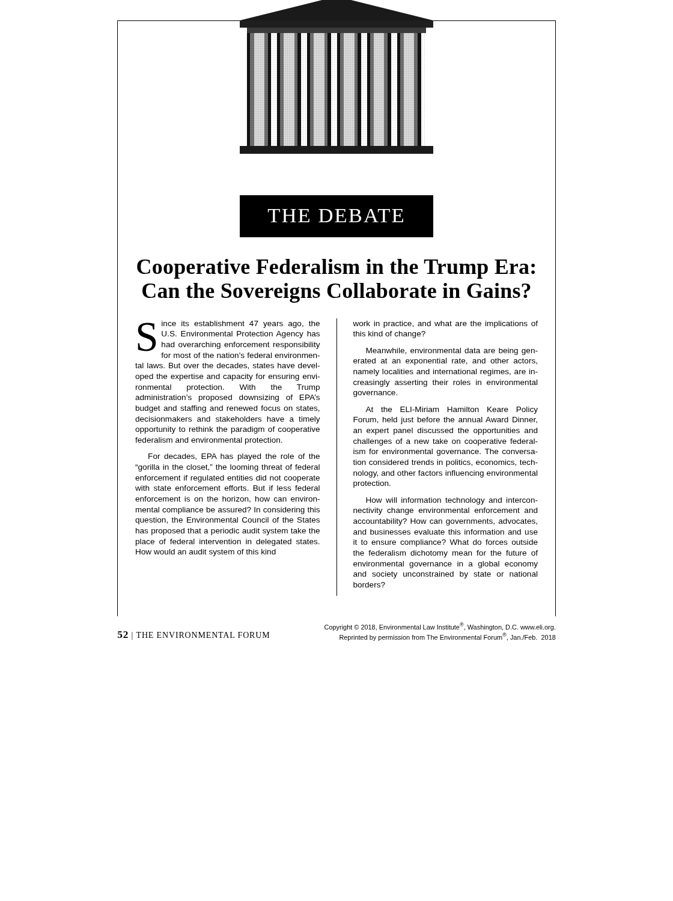THE DEBATE
Cooperative Federalism in the Trump Era:
Can the Sovereigns Collaborate in Gains?
Since its establishment 47 years ago, the U.S. Environmental Protection Agency has had overarching enforcement responsibility for most of the nation’s federal environmental laws. But over the decades, states have developed the expertise and capacity for ensuring environmental protection. With the Trump administration’s proposed downsizing of EPA’s budget and staffing and renewed focus on states, decisionmakers and stakeholders have a timely opportunity to rethink the paradigm of cooperative federalism and environmental protection.
For decades, EPA has played the role of the “gorilla in the closet,” the looming threat of federal enforcement if regulated entities did not cooperate with state enforcement efforts. But if less federal enforcement is on the horizon, how can environmental compliance be assured? In considering this question, the Environmental Council of the States has proposed that a periodic audit system take the place of federal intervention in delegated states. How would an audit system of this kind
work in practice, and what are the implications of this kind of change?
Meanwhile, environmental data are being generated at an exponential rate, and other actors, namely localities and international regimes, are increasingly asserting their roles in environmental governance.
At the ELI-Miriam Hamilton Keare Policy Forum, held just before the annual Award Dinner, an expert panel discussed the opportunities and challenges of a new take on cooperative federalism for environmental governance. The conversation considered trends in politics, economics, technology, and other factors influencing environmental protection.
How will information technology and interconnectivity change environmental enforcement and accountability? How can governments, advocates, and businesses evaluate this information and use it to ensure compliance? What do forces outside the federalism dichotomy mean for the future of environmental governance in a global economy and society unconstrained by state or national borders?
52 | THE ENVIRONMENTAL FORUM
Copyright © 2018, Environmental Law Institute®, Washington, D.C. www.eli.org.
Reprinted by permission from The Environmental Forum®, Jan./Feb. 2018